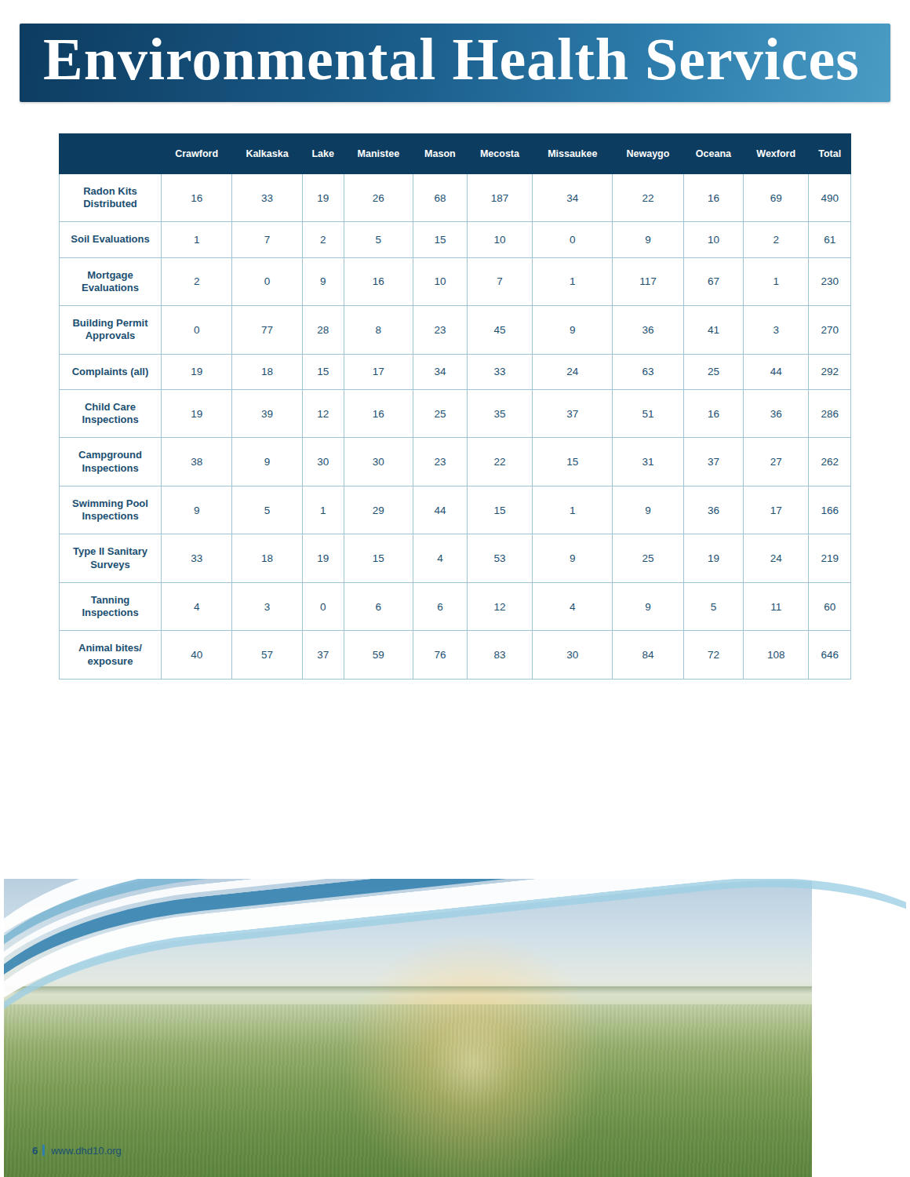Environmental Health Services
| | Crawford | Kalkaska | Lake | Manistee | Mason | Mecosta | Missaukee | Newaygo | Oceana | Wexford | Total |
| --- | --- | --- | --- | --- | --- | --- | --- | --- | --- | --- | --- |
| Radon Kits Distributed | 16 | 33 | 19 | 26 | 68 | 187 | 34 | 22 | 16 | 69 | 490 |
| Soil Evaluations | 1 | 7 | 2 | 5 | 15 | 10 | 0 | 9 | 10 | 2 | 61 |
| Mortgage Evaluations | 2 | 0 | 9 | 16 | 10 | 7 | 1 | 117 | 67 | 1 | 230 |
| Building Permit Approvals | 0 | 77 | 28 | 8 | 23 | 45 | 9 | 36 | 41 | 3 | 270 |
| Complaints (all) | 19 | 18 | 15 | 17 | 34 | 33 | 24 | 63 | 25 | 44 | 292 |
| Child Care Inspections | 19 | 39 | 12 | 16 | 25 | 35 | 37 | 51 | 16 | 36 | 286 |
| Campground Inspections | 38 | 9 | 30 | 30 | 23 | 22 | 15 | 31 | 37 | 27 | 262 |
| Swimming Pool Inspections | 9 | 5 | 1 | 29 | 44 | 15 | 1 | 9 | 36 | 17 | 166 |
| Type II Sanitary Surveys | 33 | 18 | 19 | 15 | 4 | 53 | 9 | 25 | 19 | 24 | 219 |
| Tanning Inspections | 4 | 3 | 0 | 6 | 6 | 12 | 4 | 9 | 5 | 11 | 60 |
| Animal bites/ exposure | 40 | 57 | 37 | 59 | 76 | 83 | 30 | 84 | 72 | 108 | 646 |
6 www.dhd10.org